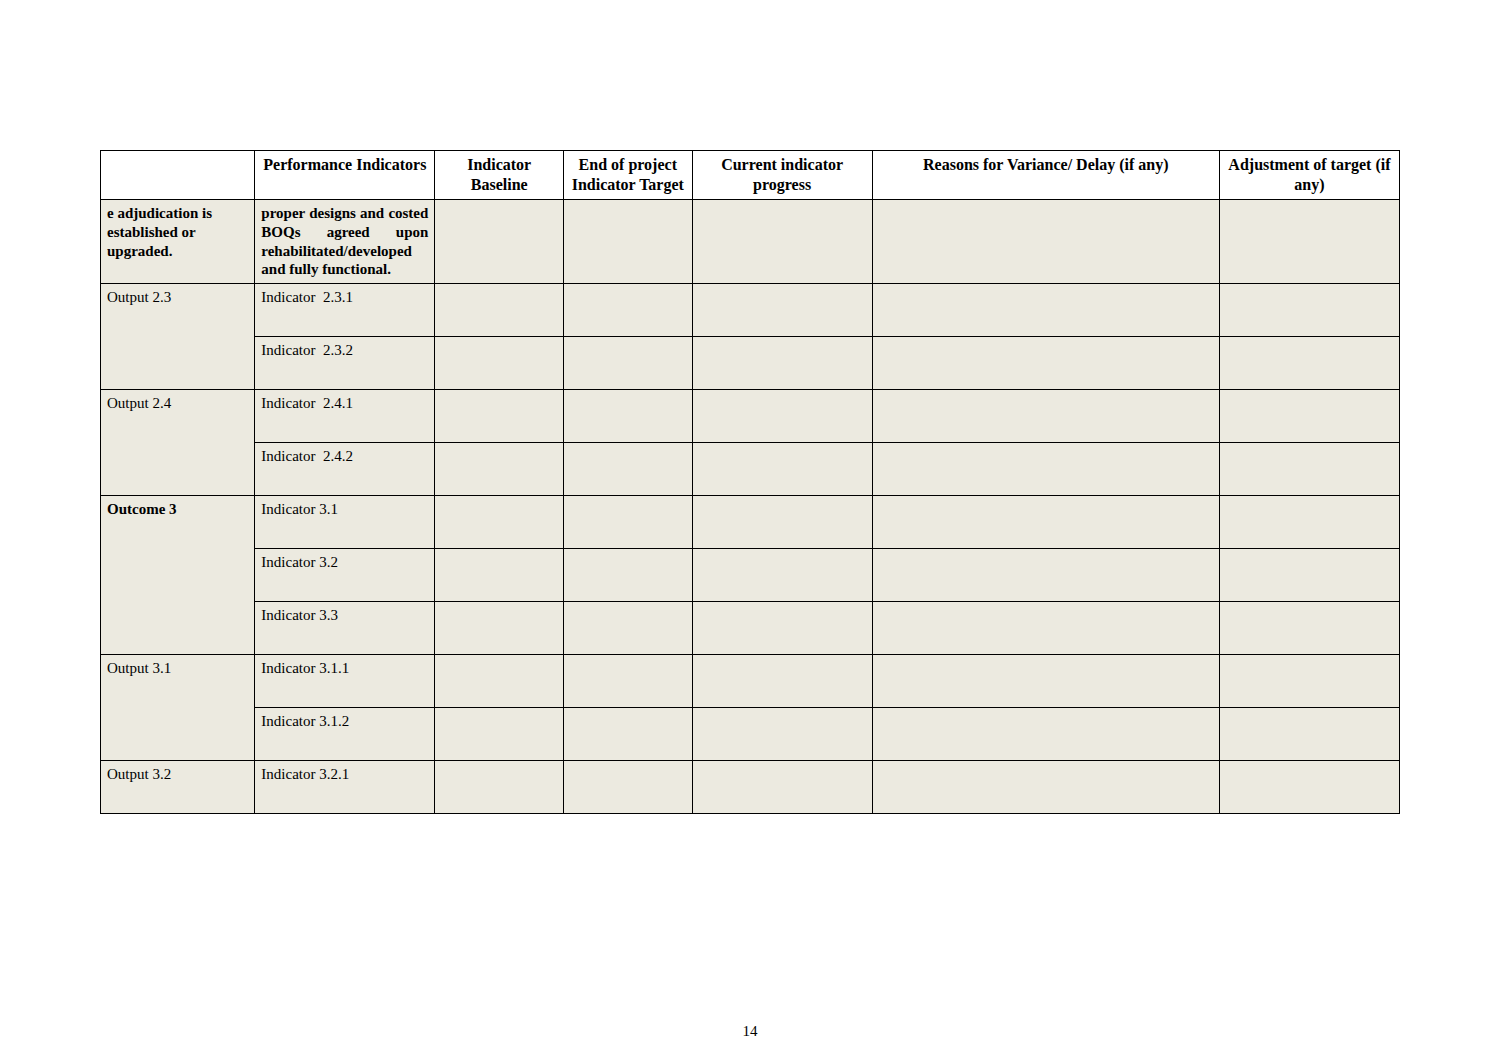| | Performance Indicators | Indicator Baseline | End of project Indicator Target | Current indicator progress | Reasons for Variance/ Delay (if any) | Adjustment of target (if any) |
| --- | --- | --- | --- | --- | --- | --- |
| e adjudication is established or upgraded. | proper designs and costed BOQs agreed upon rehabilitated/developed and fully functional. | | | | | |
| Output 2.3 | Indicator 2.3.1 | | | | | |
| Indicator 2.3.2 | | | | | |
| Output 2.4 | Indicator 2.4.1 | | | | | |
| Indicator 2.4.2 | | | | | |
| Outcome 3 | Indicator 3.1 | | | | | |
| Indicator 3.2 | | | | | |
| Indicator 3.3 | | | | | |
| Output 3.1 | Indicator 3.1.1 | | | | | |
| Indicator 3.1.2 | | | | | |
| Output 3.2 | Indicator 3.2.1 | | | | | |
14